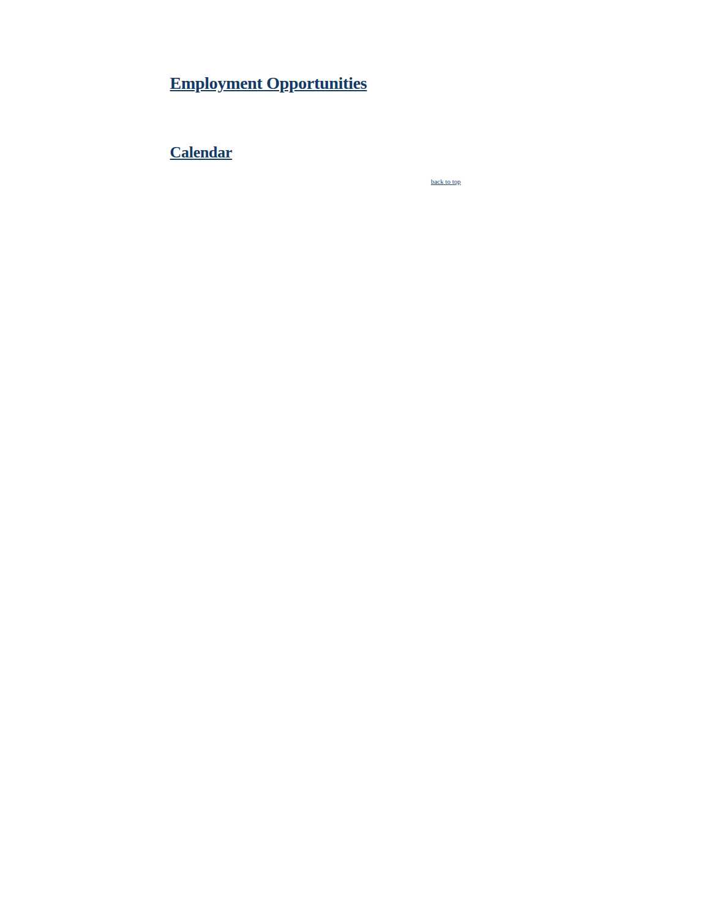Employment Opportunities
Calendar
back to top